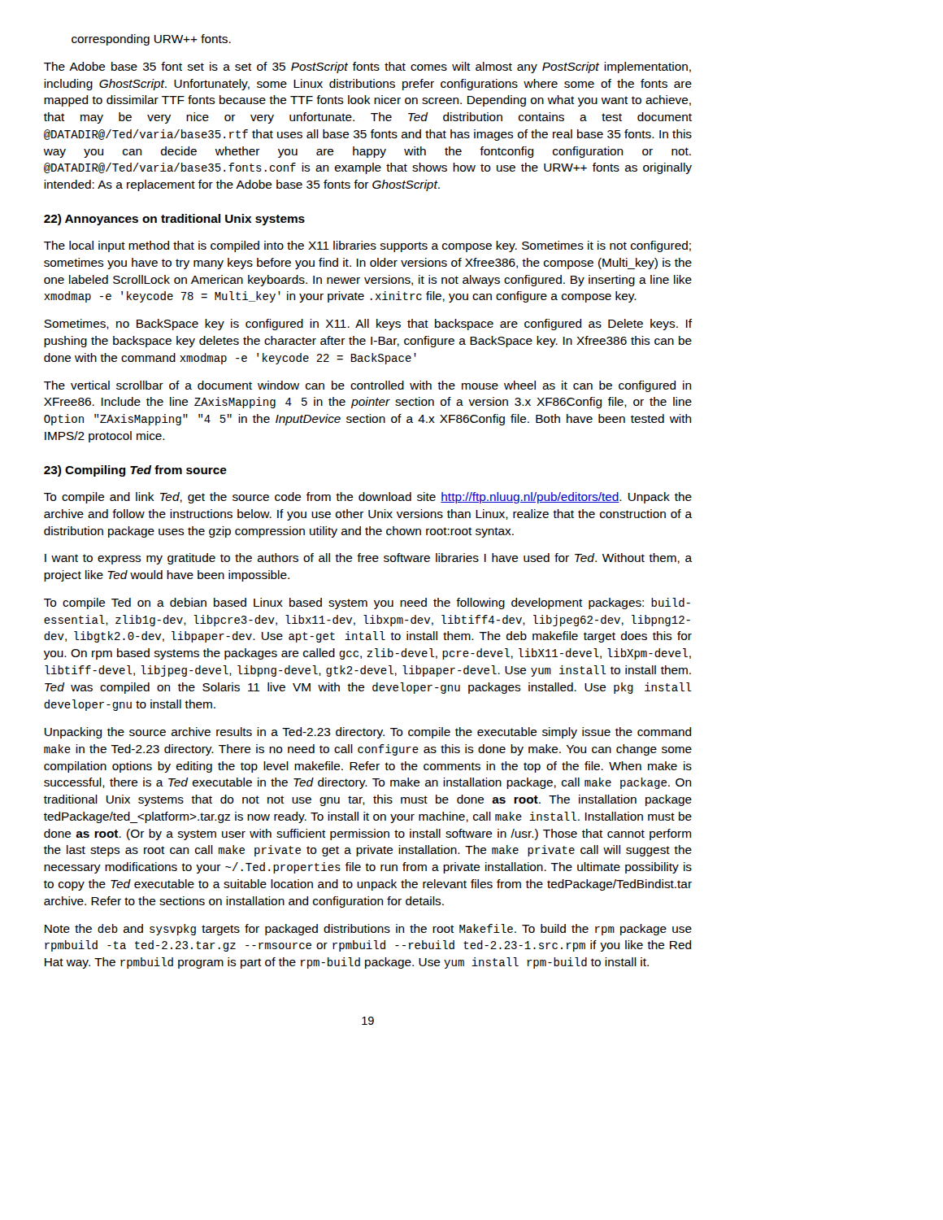corresponding URW++ fonts.
The Adobe base 35 font set is a set of 35 PostScript fonts that comes wilt almost any PostScript implementation, including GhostScript. Unfortunately, some Linux distributions prefer configurations where some of the fonts are mapped to dissimilar TTF fonts because the TTF fonts look nicer on screen. Depending on what you want to achieve, that may be very nice or very unfortunate. The Ted distribution contains a test document @DATADIR@/Ted/varia/base35.rtf that uses all base 35 fonts and that has images of the real base 35 fonts. In this way you can decide whether you are happy with the fontconfig configuration or not. @DATADIR@/Ted/varia/base35.fonts.conf is an example that shows how to use the URW++ fonts as originally intended: As a replacement for the Adobe base 35 fonts for GhostScript.
22) Annoyances on traditional Unix systems
The local input method that is compiled into the X11 libraries supports a compose key. Sometimes it is not configured; sometimes you have to try many keys before you find it. In older versions of Xfree386, the compose (Multi_key) is the one labeled ScrollLock on American keyboards. In newer versions, it is not always configured. By inserting a line like xmodmap -e 'keycode 78 = Multi_key' in your private .xinitrc file, you can configure a compose key.
Sometimes, no BackSpace key is configured in X11. All keys that backspace are configured as Delete keys. If pushing the backspace key deletes the character after the I-Bar, configure a BackSpace key. In Xfree386 this can be done with the command xmodmap -e 'keycode 22 = BackSpace'
The vertical scrollbar of a document window can be controlled with the mouse wheel as it can be configured in XFree86. Include the line ZAxisMapping 4 5 in the pointer section of a version 3.x XF86Config file, or the line Option "ZAxisMapping" "4 5" in the InputDevice section of a 4.x XF86Config file. Both have been tested with IMPS/2 protocol mice.
23) Compiling Ted from source
To compile and link Ted, get the source code from the download site http://ftp.nluug.nl/pub/editors/ted. Unpack the archive and follow the instructions below. If you use other Unix versions than Linux, realize that the construction of a distribution package uses the gzip compression utility and the chown root:root syntax.
I want to express my gratitude to the authors of all the free software libraries I have used for Ted. Without them, a project like Ted would have been impossible.
To compile Ted on a debian based Linux based system you need the following development packages: build-essential, zlib1g-dev, libpcre3-dev, libx11-dev, libxpm-dev, libtiff4-dev, libjpeg62-dev, libpng12-dev, libgtk2.0-dev, libpaper-dev. Use apt-get intall to install them. The deb makefile target does this for you. On rpm based systems the packages are called gcc, zlib-devel, pcre-devel, libX11-devel, libXpm-devel, libtiff-devel, libjpeg-devel, libpng-devel, gtk2-devel, libpaper-devel. Use yum install to install them. Ted was compiled on the Solaris 11 live VM with the developer-gnu packages installed. Use pkg install developer-gnu to install them.
Unpacking the source archive results in a Ted-2.23 directory. To compile the executable simply issue the command make in the Ted-2.23 directory. There is no need to call configure as this is done by make. You can change some compilation options by editing the top level makefile. Refer to the comments in the top of the file. When make is successful, there is a Ted executable in the Ted directory. To make an installation package, call make package. On traditional Unix systems that do not not use gnu tar, this must be done as root. The installation package tedPackage/ted_<platform>.tar.gz is now ready. To install it on your machine, call make install. Installation must be done as root. (Or by a system user with sufficient permission to install software in /usr.) Those that cannot perform the last steps as root can call make private to get a private installation. The make private call will suggest the necessary modifications to your ~/.Ted.properties file to run from a private installation. The ultimate possibility is to copy the Ted executable to a suitable location and to unpack the relevant files from the tedPackage/TedBindist.tar archive. Refer to the sections on installation and configuration for details.
Note the deb and sysvpkg targets for packaged distributions in the root Makefile. To build the rpm package use rpmbuild -ta ted-2.23.tar.gz --rmsource or rpmbuild --rebuild ted-2.23-1.src.rpm if you like the Red Hat way. The rpmbuild program is part of the rpm-build package. Use yum install rpm-build to install it.
19